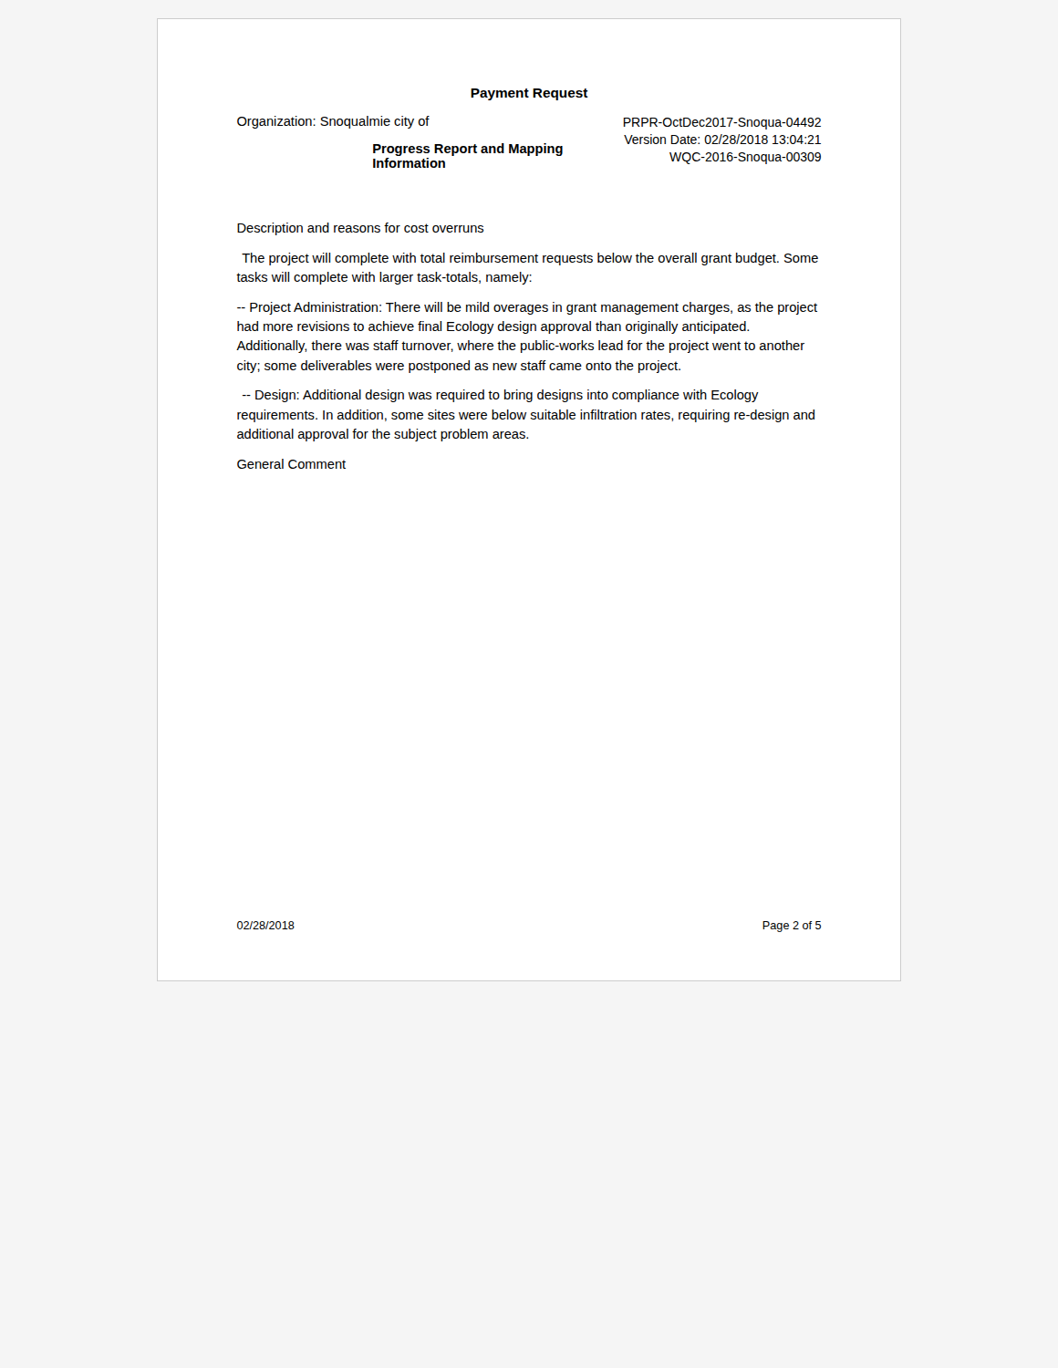Payment Request
Organization: Snoqualmie city of
PRPR-OctDec2017-Snoqua-04492
Version Date: 02/28/2018 13:04:21
WQC-2016-Snoqua-00309
Progress Report and Mapping Information
Description and reasons for cost overruns
The project will complete with total reimbursement requests below the overall grant budget. Some tasks will complete with larger task-totals, namely:
-- Project Administration: There will be mild overages in grant management charges, as the project had more revisions to achieve final Ecology design approval than originally anticipated. Additionally, there was staff turnover, where the public-works lead for the project went to another city; some deliverables were postponed as new staff came onto the project.
-- Design: Additional design was required to bring designs into compliance with Ecology requirements. In addition, some sites were below suitable infiltration rates, requiring re-design and additional approval for the subject problem areas.
General Comment
02/28/2018
Page 2 of 5